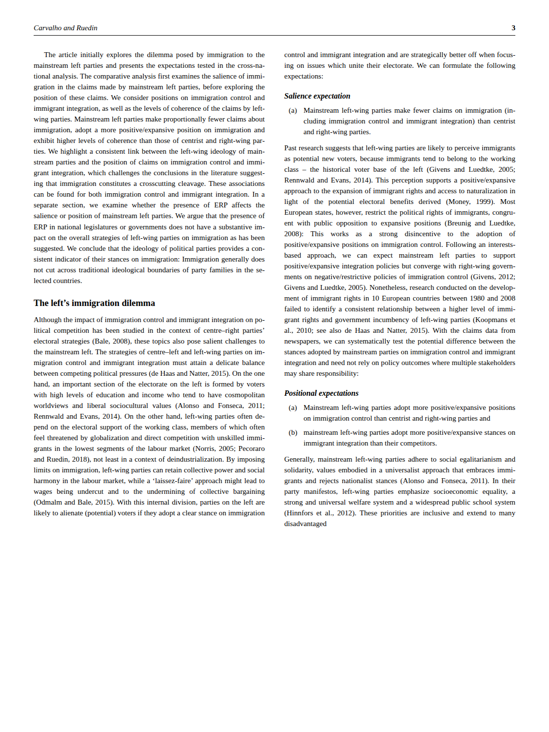Carvalho and Ruedin 3
The article initially explores the dilemma posed by immigration to the mainstream left parties and presents the expectations tested in the cross-national analysis. The comparative analysis first examines the salience of immigration in the claims made by mainstream left parties, before exploring the position of these claims. We consider positions on immigration control and immigrant integration, as well as the levels of coherence of the claims by left-wing parties. Mainstream left parties make proportionally fewer claims about immigration, adopt a more positive/expansive position on immigration and exhibit higher levels of coherence than those of centrist and right-wing parties. We highlight a consistent link between the left-wing ideology of mainstream parties and the position of claims on immigration control and immigrant integration, which challenges the conclusions in the literature suggesting that immigration constitutes a crosscutting cleavage. These associations can be found for both immigration control and immigrant integration. In a separate section, we examine whether the presence of ERP affects the salience or position of mainstream left parties. We argue that the presence of ERP in national legislatures or governments does not have a substantive impact on the overall strategies of left-wing parties on immigration as has been suggested. We conclude that the ideology of political parties provides a consistent indicator of their stances on immigration: Immigration generally does not cut across traditional ideological boundaries of party families in the selected countries.
The left’s immigration dilemma
Although the impact of immigration control and immigrant integration on political competition has been studied in the context of centre–right parties’ electoral strategies (Bale, 2008), these topics also pose salient challenges to the mainstream left. The strategies of centre–left and left-wing parties on immigration control and immigrant integration must attain a delicate balance between competing political pressures (de Haas and Natter, 2015). On the one hand, an important section of the electorate on the left is formed by voters with high levels of education and income who tend to have cosmopolitan worldviews and liberal sociocultural values (Alonso and Fonseca, 2011; Rennwald and Evans, 2014). On the other hand, left-wing parties often depend on the electoral support of the working class, members of which often feel threatened by globalization and direct competition with unskilled immigrants in the lowest segments of the labour market (Norris, 2005; Pecoraro and Ruedin, 2018), not least in a context of deindustrialization. By imposing limits on immigration, left-wing parties can retain collective power and social harmony in the labour market, while a ‘laissez-faire’ approach might lead to wages being undercut and to the undermining of collective bargaining (Odmalm and Bale, 2015). With this internal division, parties on the left are likely to alienate (potential) voters if they adopt a clear stance on immigration control and immigrant integration and are strategically better off when focusing on issues which unite their electorate. We can formulate the following expectations:
Salience expectation
(a) Mainstream left-wing parties make fewer claims on immigration (including immigration control and immigrant integration) than centrist and right-wing parties.
Past research suggests that left-wing parties are likely to perceive immigrants as potential new voters, because immigrants tend to belong to the working class – the historical voter base of the left (Givens and Luedtke, 2005; Rennwald and Evans, 2014). This perception supports a positive/expansive approach to the expansion of immigrant rights and access to naturalization in light of the potential electoral benefits derived (Money, 1999). Most European states, however, restrict the political rights of immigrants, congruent with public opposition to expansive positions (Breunig and Luedtke, 2008): This works as a strong disincentive to the adoption of positive/expansive positions on immigration control. Following an interests-based approach, we can expect mainstream left parties to support positive/expansive integration policies but converge with right-wing governments on negative/restrictive policies of immigration control (Givens, 2012; Givens and Luedtke, 2005). Nonetheless, research conducted on the development of immigrant rights in 10 European countries between 1980 and 2008 failed to identify a consistent relationship between a higher level of immigrant rights and government incumbency of left-wing parties (Koopmans et al., 2010; see also de Haas and Natter, 2015). With the claims data from newspapers, we can systematically test the potential difference between the stances adopted by mainstream parties on immigration control and immigrant integration and need not rely on policy outcomes where multiple stakeholders may share responsibility:
Positional expectations
(a) Mainstream left-wing parties adopt more positive/expansive positions on immigration control than centrist and right-wing parties and
(b) mainstream left-wing parties adopt more positive/expansive stances on immigrant integration than their competitors.
Generally, mainstream left-wing parties adhere to social egalitarianism and solidarity, values embodied in a universalist approach that embraces immigrants and rejects nationalist stances (Alonso and Fonseca, 2011). In their party manifestos, left-wing parties emphasize socioeconomic equality, a strong and universal welfare system and a widespread public school system (Hinnfors et al., 2012). These priorities are inclusive and extend to many disadvantaged